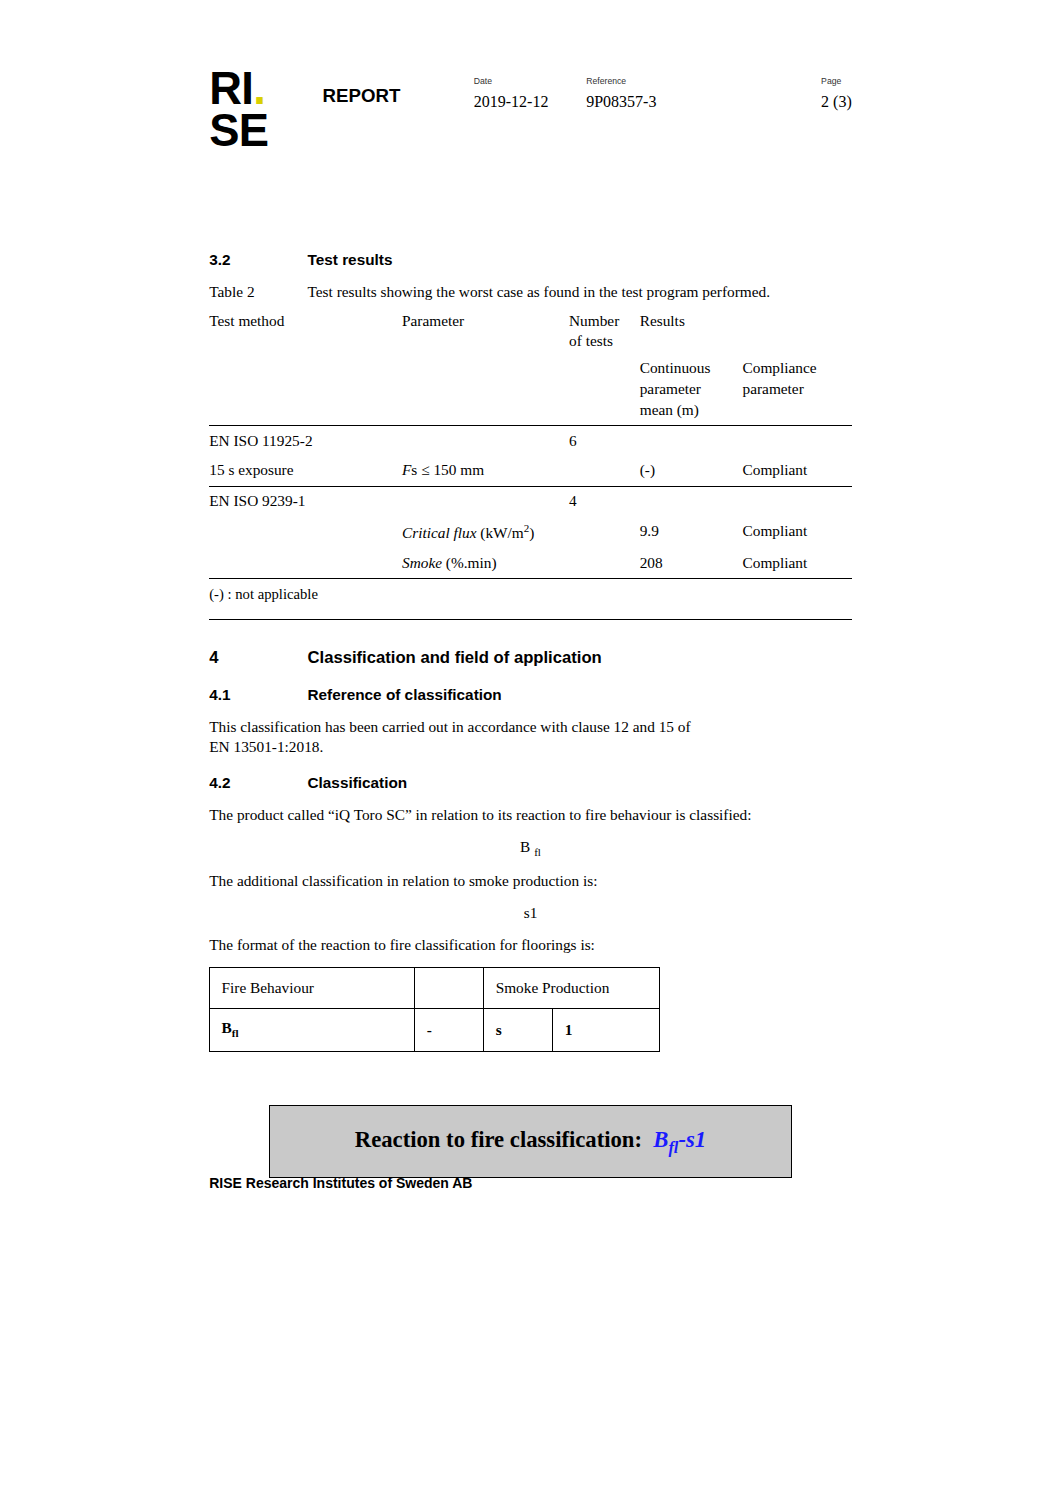RI.
SE
REPORT
Date
2019-12-12
Reference
9P08357-3
Page
2 (3)
3.2
Test results
Table 2
Test results showing the worst case as found in the test program performed.
| Test method | Parameter | Number of tests | Results |
| --- | --- | --- | --- |
| | | | Continuous parameter mean (m) | Compliance parameter |
| EN ISO 11925-2 | | 6 | | |
| 15 s exposure | F s ≤ 150 mm | | (-) | Compliant |
| EN ISO 9239-1 | | 4 | | |
| | Critical flux (kW/m 2 ) | | 9.9 | Compliant |
| | Smoke (%.min) | | 208 | Compliant |
(-) : not applicable
4
Classification and field of application
4.1
Reference of classification
This classification has been carried out in accordance with clause 12 and 15 of
EN 13501-1:2018.
4.2
Classification
The product called “iQ Toro SC” in relation to its reaction to fire behaviour is classified:
B fl
The additional classification in relation to smoke production is:
s1
The format of the reaction to fire classification for floorings is:
| Fire Behaviour | | Smoke Production |
| B fl | - | s | 1 |
Reaction to fire classification: Bfl-s1
RISE Research Institutes of Sweden AB